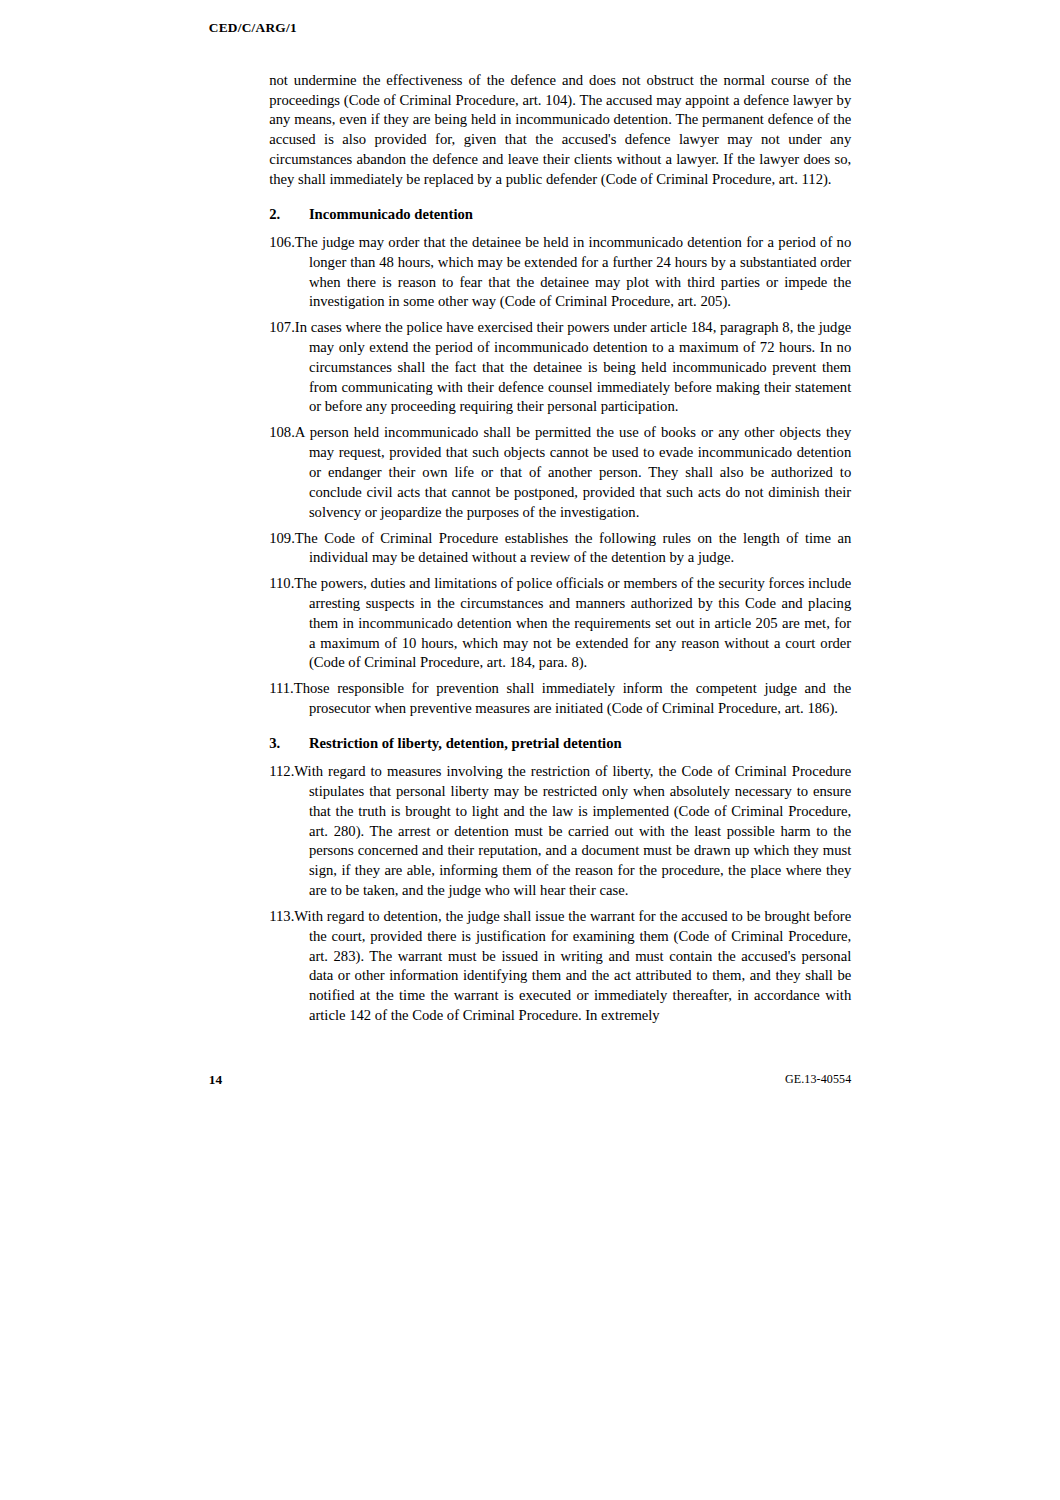CED/C/ARG/1
not undermine the effectiveness of the defence and does not obstruct the normal course of the proceedings (Code of Criminal Procedure, art. 104). The accused may appoint a defence lawyer by any means, even if they are being held in incommunicado detention. The permanent defence of the accused is also provided for, given that the accused's defence lawyer may not under any circumstances abandon the defence and leave their clients without a lawyer. If the lawyer does so, they shall immediately be replaced by a public defender (Code of Criminal Procedure, art. 112).
2. Incommunicado detention
106. The judge may order that the detainee be held in incommunicado detention for a period of no longer than 48 hours, which may be extended for a further 24 hours by a substantiated order when there is reason to fear that the detainee may plot with third parties or impede the investigation in some other way (Code of Criminal Procedure, art. 205).
107. In cases where the police have exercised their powers under article 184, paragraph 8, the judge may only extend the period of incommunicado detention to a maximum of 72 hours. In no circumstances shall the fact that the detainee is being held incommunicado prevent them from communicating with their defence counsel immediately before making their statement or before any proceeding requiring their personal participation.
108. A person held incommunicado shall be permitted the use of books or any other objects they may request, provided that such objects cannot be used to evade incommunicado detention or endanger their own life or that of another person. They shall also be authorized to conclude civil acts that cannot be postponed, provided that such acts do not diminish their solvency or jeopardize the purposes of the investigation.
109. The Code of Criminal Procedure establishes the following rules on the length of time an individual may be detained without a review of the detention by a judge.
110. The powers, duties and limitations of police officials or members of the security forces include arresting suspects in the circumstances and manners authorized by this Code and placing them in incommunicado detention when the requirements set out in article 205 are met, for a maximum of 10 hours, which may not be extended for any reason without a court order (Code of Criminal Procedure, art. 184, para. 8).
111. Those responsible for prevention shall immediately inform the competent judge and the prosecutor when preventive measures are initiated (Code of Criminal Procedure, art. 186).
3. Restriction of liberty, detention, pretrial detention
112. With regard to measures involving the restriction of liberty, the Code of Criminal Procedure stipulates that personal liberty may be restricted only when absolutely necessary to ensure that the truth is brought to light and the law is implemented (Code of Criminal Procedure, art. 280). The arrest or detention must be carried out with the least possible harm to the persons concerned and their reputation, and a document must be drawn up which they must sign, if they are able, informing them of the reason for the procedure, the place where they are to be taken, and the judge who will hear their case.
113. With regard to detention, the judge shall issue the warrant for the accused to be brought before the court, provided there is justification for examining them (Code of Criminal Procedure, art. 283). The warrant must be issued in writing and must contain the accused's personal data or other information identifying them and the act attributed to them, and they shall be notified at the time the warrant is executed or immediately thereafter, in accordance with article 142 of the Code of Criminal Procedure. In extremely
14 GE.13-40554